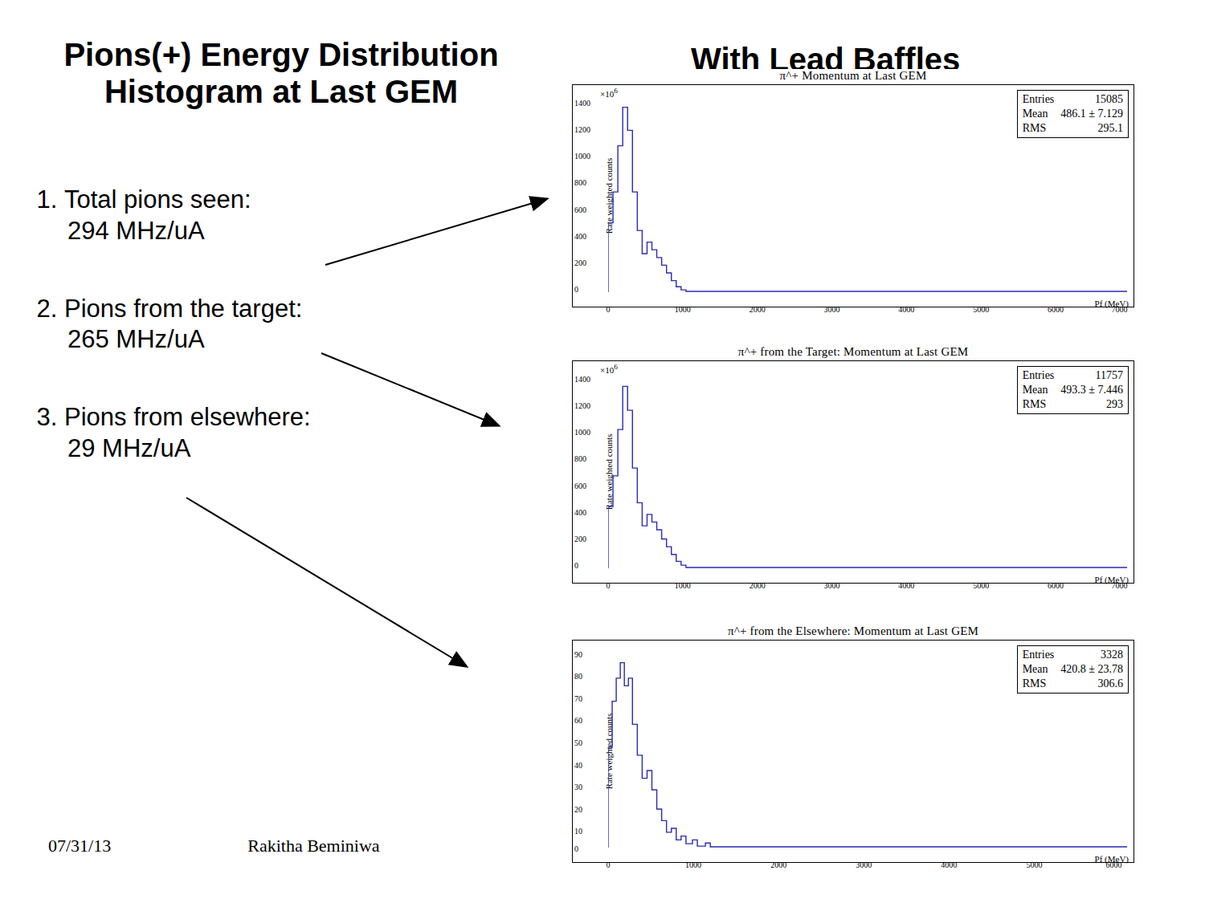Pions(+) Energy Distribution
Histogram at Last GEM
With Lead Baffles
Total pions seen:294 MHz/uA
Pions from the target:265 MHz/uA
Pions from elsewhere:29 MHz/uA
07/31/13 Rakitha Beminiwa
π^+ Momentum at Last GEM
×106 Rate weighted counts Pf (MeV)
| Entries | 15085 |
| Mean | 486.1 ± 7.129 |
| RMS | 295.1 |
1400 1200 1000 800 600 400 200 0
0 1000 2000 3000 4000 5000 6000 7000
π^+ from the Target: Momentum at Last GEM
×106 Rate weighted counts Pf (MeV)
| Entries | 11757 |
| Mean | 493.3 ± 7.446 |
| RMS | 293 |
1400 1200 1000 800 600 400 200 0
0 1000 2000 3000 4000 5000 6000 7000
π^+ from the Elsewhere: Momentum at Last GEM
Rate weighted counts Pf (MeV)
| Entries | 3328 |
| Mean | 420.8 ± 23.78 |
| RMS | 306.6 |
90 80 70 60 50 40 30 20 10 0
0 1000 2000 3000 4000 5000 6000